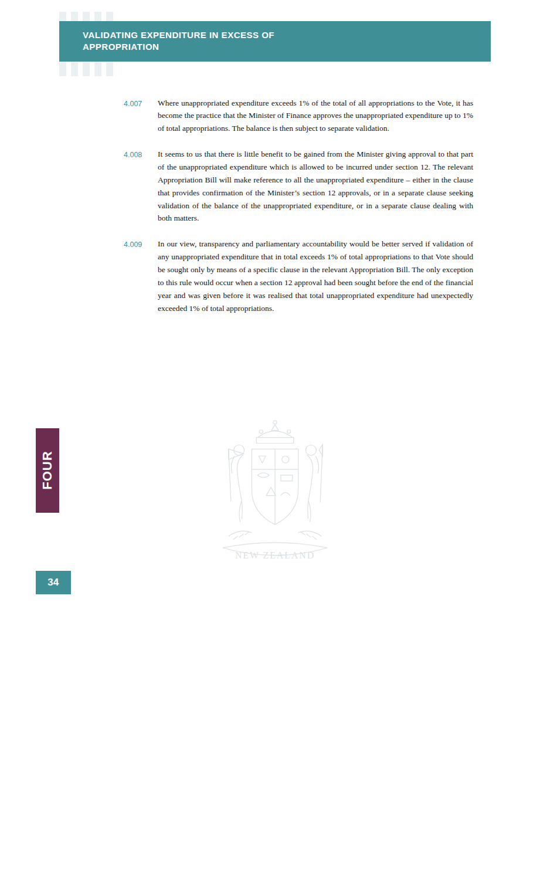Validating Expenditure in Excess of
Appropriation
FOUR
4.007
Where unappropriated expenditure exceeds 1% of the total of all appropriations to the Vote, it has become the practice that the Minister of Finance approves the unappropriated expenditure up to 1% of total appropriations. The balance is then subject to separate validation.
4.008
It seems to us that there is little benefit to be gained from the Minister giving approval to that part of the unappropriated expenditure which is allowed to be incurred under section 12. The relevant Appropriation Bill will make reference to all the unappropriated expenditure – either in the clause that provides confirmation of the Minister’s section 12 approvals, or in a separate clause seeking validation of the balance of the unappropriated expenditure, or in a separate clause dealing with both matters.
4.009
In our view, transparency and parliamentary accountability would be better served if validation of any unappropriated expenditure that in total exceeds 1% of total appropriations to that Vote should be sought only by means of a specific clause in the relevant Appropriation Bill. The only exception to this rule would occur when a section 12 approval had been sought before the end of the financial year and was given before it was realised that total unappropriated expenditure had unexpectedly exceeded 1% of total appropriations.
NEW ZEALAND
34